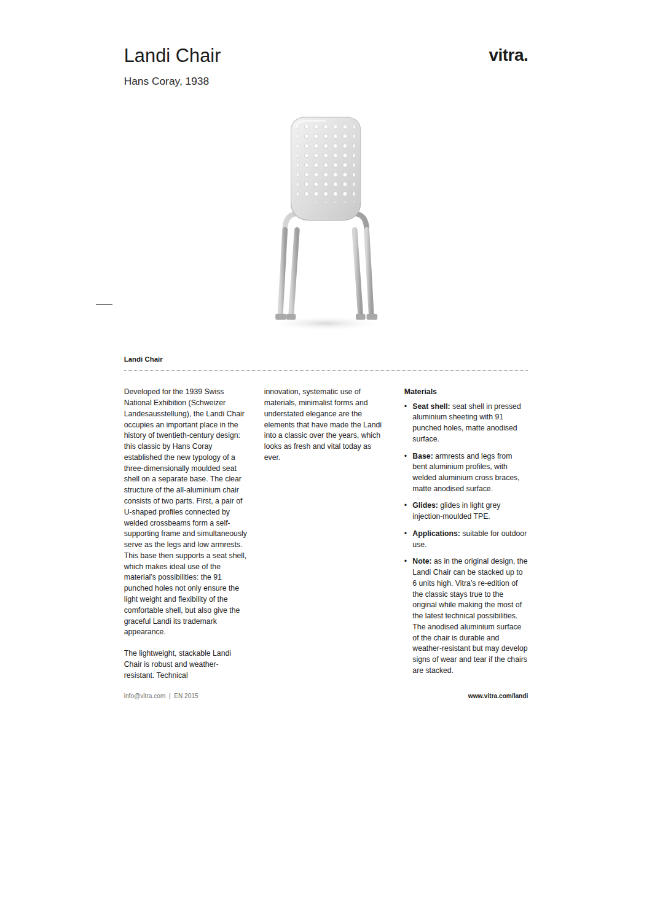Landi Chair
Hans Coray, 1938
vitra.
Landi Chair
Developed for the 1939 Swiss National Exhibition (Schweizer Landesausstellung), the Landi Chair occupies an important place in the history of twentieth-century design: this classic by Hans Coray established the new typology of a three-dimensionally moulded seat shell on a separate base. The clear structure of the all-aluminium chair consists of two parts. First, a pair of U-shaped profiles connected by welded crossbeams form a self-supporting frame and simultaneously serve as the legs and low armrests. This base then supports a seat shell, which makes ideal use of the material’s possibilities: the 91 punched holes not only ensure the light weight and flexibility of the comfortable shell, but also give the graceful Landi its trademark appearance.
The lightweight, stackable Landi Chair is robust and weather-resistant. Technical
innovation, systematic use of materials, minimalist forms and understated elegance are the elements that have made the Landi into a classic over the years, which looks as fresh and vital today as ever.
Materials
Seat shell: seat shell in pressed aluminium sheeting with 91 punched holes, matte anodised surface.
Base: armrests and legs from bent aluminium profiles, with welded aluminium cross braces, matte anodised surface.
Glides: glides in light grey injection-moulded TPE.
Applications: suitable for outdoor use.
Note: as in the original design, the Landi Chair can be stacked up to 6 units high. Vitra’s re-edition of the classic stays true to the original while making the most of the latest technical possibilities. The anodised aluminium surface of the chair is durable and weather-resistant but may develop signs of wear and tear if the chairs are stacked.
info@vitra.com | EN 2015
www.vitra.com/landi